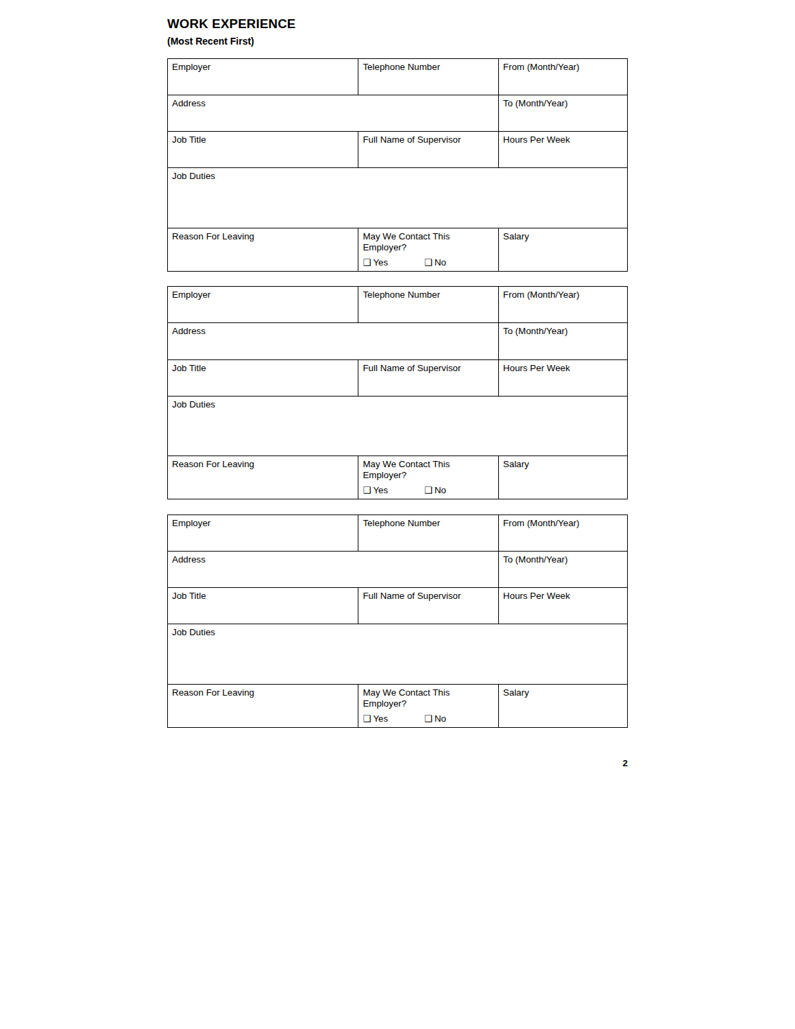WORK EXPERIENCE
(Most Recent First)
| Employer | Telephone Number | From (Month/Year) |
| Address | To (Month/Year) |
| Job Title | Full Name of Supervisor | Hours Per Week |
| Job Duties |
| Reason For Leaving | May We Contact This Employer? ❑ Yes ❑ No | Salary |
| Employer | Telephone Number | From (Month/Year) |
| Address | To (Month/Year) |
| Job Title | Full Name of Supervisor | Hours Per Week |
| Job Duties |
| Reason For Leaving | May We Contact This Employer? ❑ Yes ❑ No | Salary |
| Employer | Telephone Number | From (Month/Year) |
| Address | To (Month/Year) |
| Job Title | Full Name of Supervisor | Hours Per Week |
| Job Duties |
| Reason For Leaving | May We Contact This Employer? ❑ Yes ❑ No | Salary |
2